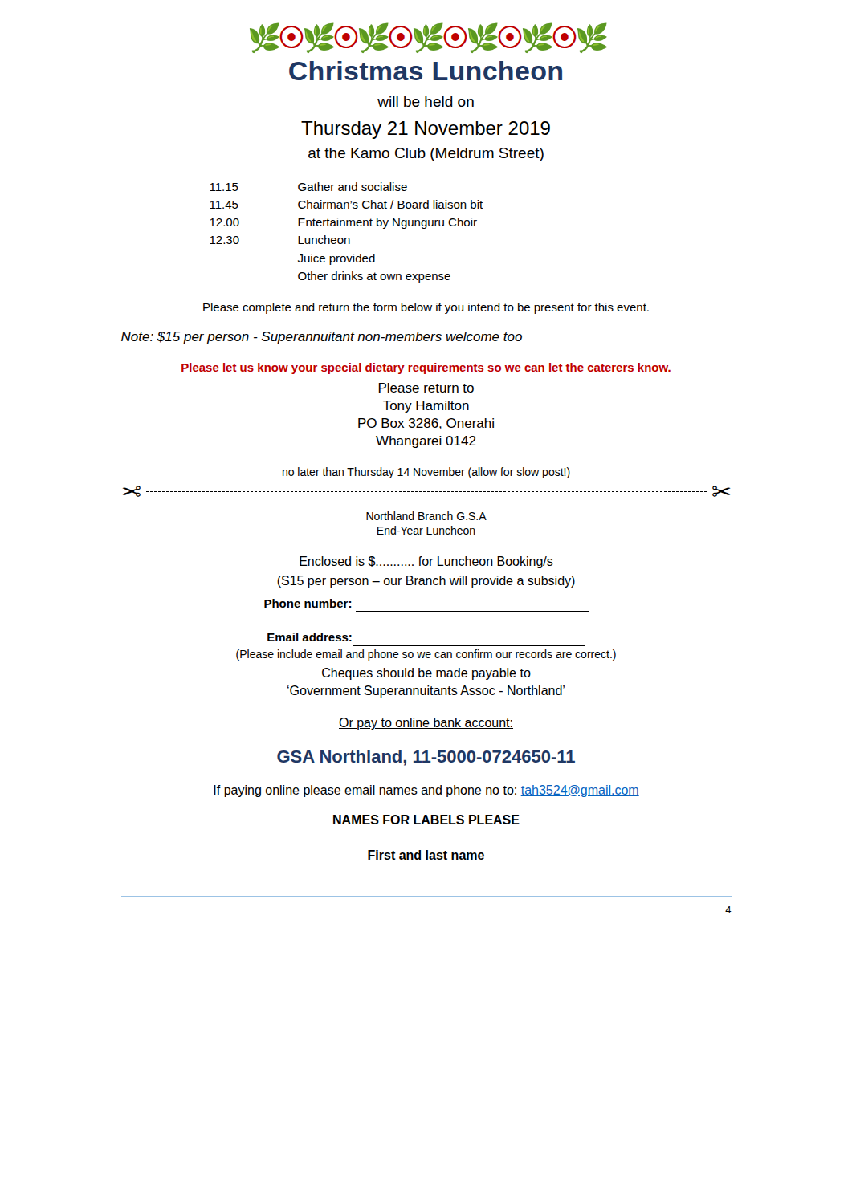🌿⦿🌿⦿🌿⦿🌿⦿🌿⦿🌿⦿🌿
Christmas Luncheon
will be held on
Thursday 21 November 2019
at the Kamo Club (Meldrum Street)
| 11.15 | Gather and socialise |
| 11.45 | Chairman’s Chat / Board liaison bit |
| 12.00 | Entertainment by Ngunguru Choir |
| 12.30 | Luncheon |
| | Juice provided |
| | Other drinks at own expense |
Please complete and return the form below if you intend to be present for this event.
Note: $15 per person - Superannuitant non-members welcome too
Please let us know your special dietary requirements so we can let the caterers know.
Please return to
Tony Hamilton
PO Box 3286, Onerahi
Whangarei 0142
no later than Thursday 14 November (allow for slow post!)
✂ ✂
Northland Branch G.S.A
End-Year Luncheon
Enclosed is $........... for Luncheon Booking/s
(S15 per person – our Branch will provide a subsidy)
Phone number:
Email address:
(Please include email and phone so we can confirm our records are correct.)
Cheques should be made payable to
‘Government Superannuitants Assoc - Northland’
Or pay to online bank account:
GSA Northland, 11-5000-0724650-11
If paying online please email names and phone no to: tah3524@gmail.com
NAMES FOR LABELS PLEASE
First and last name
4